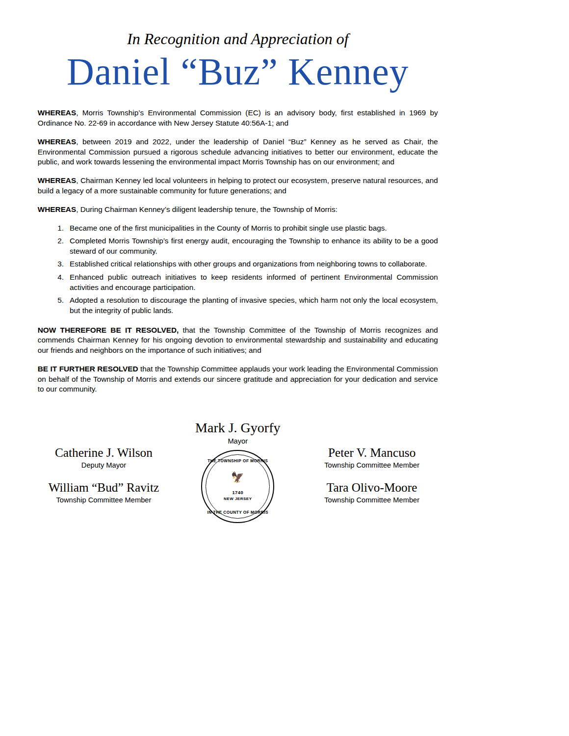In Recognition and Appreciation of
Daniel “Buz” Kenney
WHEREAS, Morris Township’s Environmental Commission (EC) is an advisory body, first established in 1969 by Ordinance No. 22-69 in accordance with New Jersey Statute 40:56A-1; and
WHEREAS, between 2019 and 2022, under the leadership of Daniel “Buz” Kenney as he served as Chair, the Environmental Commission pursued a rigorous schedule advancing initiatives to better our environment, educate the public, and work towards lessening the environmental impact Morris Township has on our environment; and
WHEREAS, Chairman Kenney led local volunteers in helping to protect our ecosystem, preserve natural resources, and build a legacy of a more sustainable community for future generations; and
WHEREAS, During Chairman Kenney’s diligent leadership tenure, the Township of Morris:
Became one of the first municipalities in the County of Morris to prohibit single use plastic bags.
Completed Morris Township’s first energy audit, encouraging the Township to enhance its ability to be a good steward of our community.
Established critical relationships with other groups and organizations from neighboring towns to collaborate.
Enhanced public outreach initiatives to keep residents informed of pertinent Environmental Commission activities and encourage participation.
Adopted a resolution to discourage the planting of invasive species, which harm not only the local ecosystem, but the integrity of public lands.
NOW THEREFORE BE IT RESOLVED, that the Township Committee of the Township of Morris recognizes and commends Chairman Kenney for his ongoing devotion to environmental stewardship and sustainability and educating our friends and neighbors on the importance of such initiatives; and
BE IT FURTHER RESOLVED that the Township Committee applauds your work leading the Environmental Commission on behalf of the Township of Morris and extends our sincere gratitude and appreciation for your dedication and service to our community.
| | Mark J. Gyorfy Mayor | |
| Catherine J. Wilson Deputy Mayor William “Bud” Ravitz Township Committee Member | THE TOWNSHIP OF MORRIS 🦅 1740 NEW JERSEY IN THE COUNTY OF MORRIS | Peter V. Mancuso Township Committee Member Tara Olivo-Moore Township Committee Member |